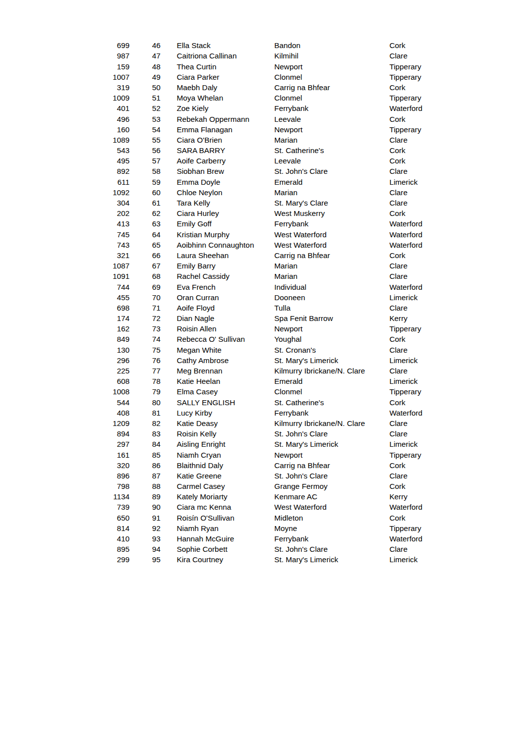| 699 | 46 | Ella Stack | Bandon | Cork |
| 987 | 47 | Caitriona Callinan | Kilmihil | Clare |
| 159 | 48 | Thea Curtin | Newport | Tipperary |
| 1007 | 49 | Ciara Parker | Clonmel | Tipperary |
| 319 | 50 | Maebh Daly | Carrig na Bhfear | Cork |
| 1009 | 51 | Moya Whelan | Clonmel | Tipperary |
| 401 | 52 | Zoe Kiely | Ferrybank | Waterford |
| 496 | 53 | Rebekah Oppermann | Leevale | Cork |
| 160 | 54 | Emma Flanagan | Newport | Tipperary |
| 1089 | 55 | Ciara O'Brien | Marian | Clare |
| 543 | 56 | SARA BARRY | St. Catherine's | Cork |
| 495 | 57 | Aoife Carberry | Leevale | Cork |
| 892 | 58 | Siobhan Brew | St. John's Clare | Clare |
| 611 | 59 | Emma Doyle | Emerald | Limerick |
| 1092 | 60 | Chloe Neylon | Marian | Clare |
| 304 | 61 | Tara Kelly | St. Mary's Clare | Clare |
| 202 | 62 | Ciara Hurley | West Muskerry | Cork |
| 413 | 63 | Emily Goff | Ferrybank | Waterford |
| 745 | 64 | Kristian Murphy | West Waterford | Waterford |
| 743 | 65 | Aoibhinn Connaughton | West Waterford | Waterford |
| 321 | 66 | Laura Sheehan | Carrig na Bhfear | Cork |
| 1087 | 67 | Emily Barry | Marian | Clare |
| 1091 | 68 | Rachel Cassidy | Marian | Clare |
| 744 | 69 | Eva French | Individual | Waterford |
| 455 | 70 | Oran Curran | Dooneen | Limerick |
| 698 | 71 | Aoife Floyd | Tulla | Clare |
| 174 | 72 | Dian Nagle | Spa Fenit Barrow | Kerry |
| 162 | 73 | Roisin Allen | Newport | Tipperary |
| 849 | 74 | Rebecca O' Sullivan | Youghal | Cork |
| 130 | 75 | Megan White | St. Cronan's | Clare |
| 296 | 76 | Cathy Ambrose | St. Mary's Limerick | Limerick |
| 225 | 77 | Meg Brennan | Kilmurry Ibrickane/N. Clare | Clare |
| 608 | 78 | Katie Heelan | Emerald | Limerick |
| 1008 | 79 | Elma Casey | Clonmel | Tipperary |
| 544 | 80 | SALLY ENGLISH | St. Catherine's | Cork |
| 408 | 81 | Lucy Kirby | Ferrybank | Waterford |
| 1209 | 82 | Katie Deasy | Kilmurry Ibrickane/N. Clare | Clare |
| 894 | 83 | Roisin Kelly | St. John's Clare | Clare |
| 297 | 84 | Aisling Enright | St. Mary's Limerick | Limerick |
| 161 | 85 | Niamh Cryan | Newport | Tipperary |
| 320 | 86 | Blaithnid Daly | Carrig na Bhfear | Cork |
| 896 | 87 | Katie Greene | St. John's Clare | Clare |
| 798 | 88 | Carmel Casey | Grange Fermoy | Cork |
| 1134 | 89 | Kately Moriarty | Kenmare AC | Kerry |
| 739 | 90 | Ciara mc Kenna | West Waterford | Waterford |
| 650 | 91 | Roisín O'Sullivan | Midleton | Cork |
| 814 | 92 | Niamh Ryan | Moyne | Tipperary |
| 410 | 93 | Hannah McGuire | Ferrybank | Waterford |
| 895 | 94 | Sophie Corbett | St. John's Clare | Clare |
| 299 | 95 | Kira Courtney | St. Mary's Limerick | Limerick |